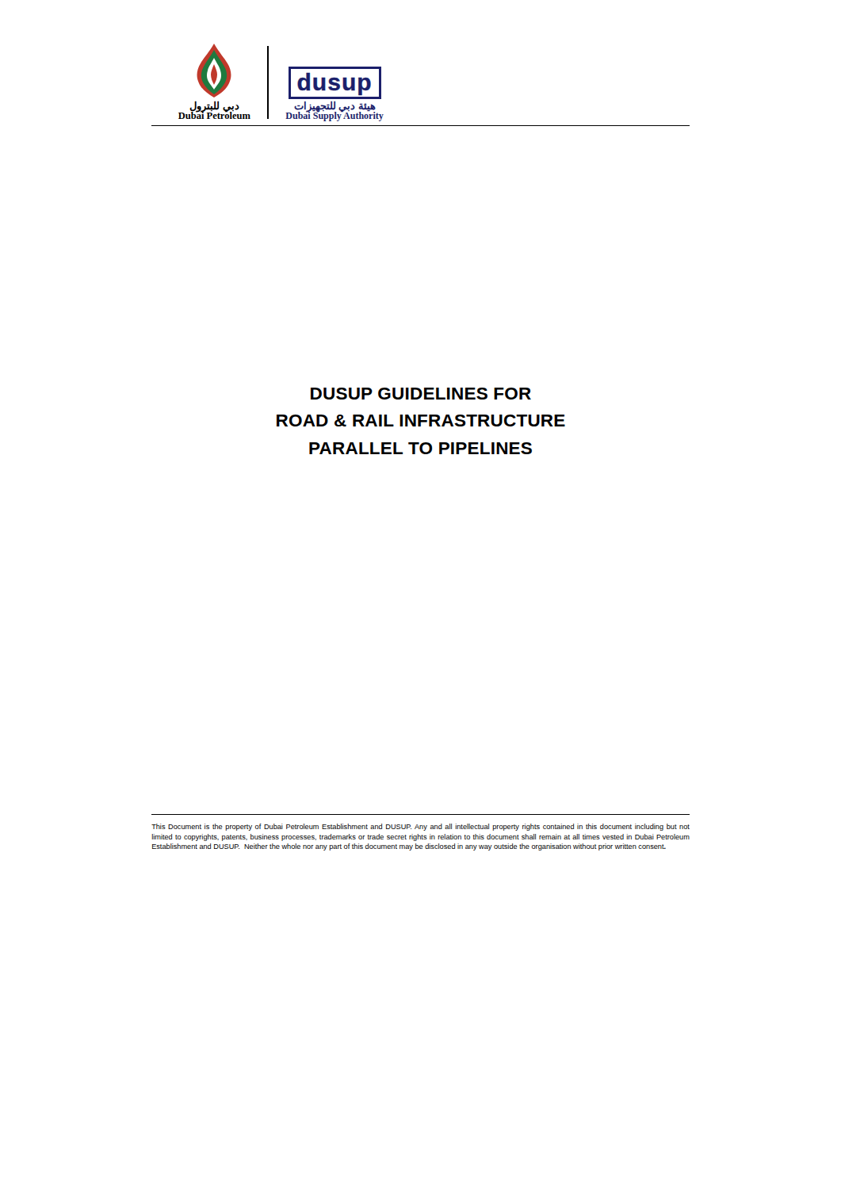دبي للبترول
Dubai Petroleum
dusup
هيئة دبي للتجهيزات
Dubai Supply Authority
DUSUP GUIDELINES FOR
ROAD & RAIL INFRASTRUCTURE
PARALLEL TO PIPELINES
This Document is the property of Dubai Petroleum Establishment and DUSUP. Any and all intellectual property rights contained in this document including but not limited to copyrights, patents, business processes, trademarks or trade secret rights in relation to this document shall remain at all times vested in Dubai Petroleum Establishment and DUSUP. Neither the whole nor any part of this document may be disclosed in any way outside the organisation without prior written consent.